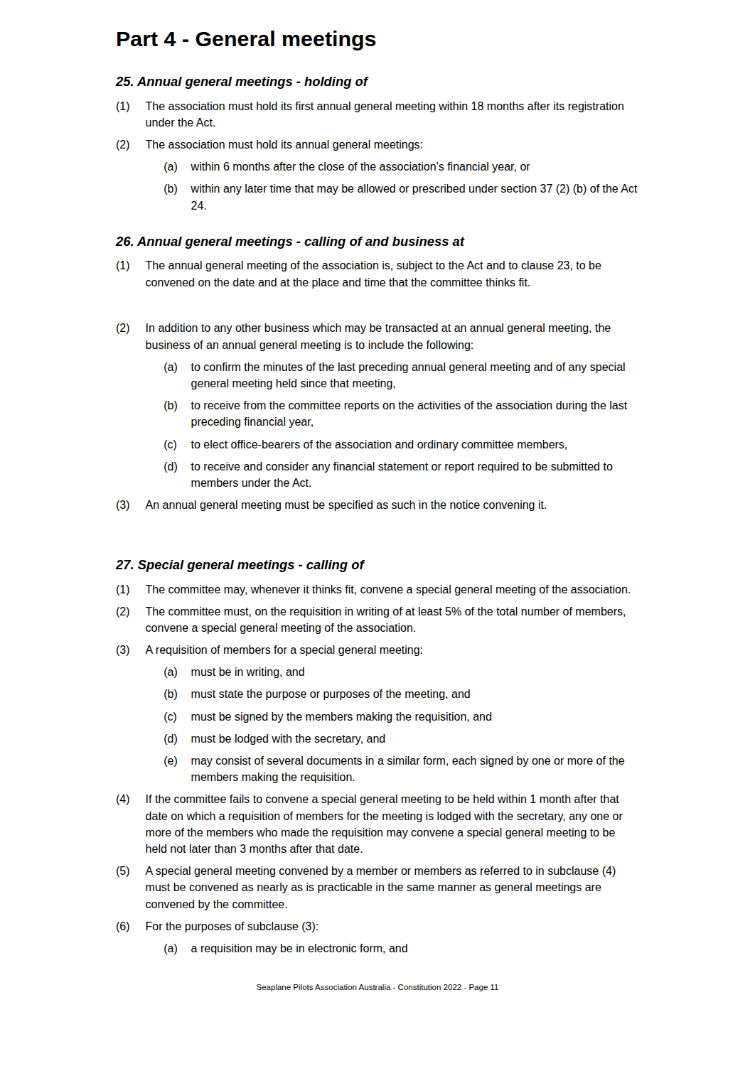Part 4 - General meetings
25. Annual general meetings - holding of
(1) The association must hold its first annual general meeting within 18 months after its registration under the Act.
(2) The association must hold its annual general meetings:
(a) within 6 months after the close of the association's financial year, or
(b) within any later time that may be allowed or prescribed under section 37 (2) (b) of the Act 24.
26. Annual general meetings - calling of and business at
(1) The annual general meeting of the association is, subject to the Act and to clause 23, to be convened on the date and at the place and time that the committee thinks fit.
(2) In addition to any other business which may be transacted at an annual general meeting, the business of an annual general meeting is to include the following:
(a) to confirm the minutes of the last preceding annual general meeting and of any special general meeting held since that meeting,
(b) to receive from the committee reports on the activities of the association during the last preceding financial year,
(c) to elect office-bearers of the association and ordinary committee members,
(d) to receive and consider any financial statement or report required to be submitted to members under the Act.
(3) An annual general meeting must be specified as such in the notice convening it.
27. Special general meetings - calling of
(1) The committee may, whenever it thinks fit, convene a special general meeting of the association.
(2) The committee must, on the requisition in writing of at least 5% of the total number of members, convene a special general meeting of the association.
(3) A requisition of members for a special general meeting:
(a) must be in writing, and
(b) must state the purpose or purposes of the meeting, and
(c) must be signed by the members making the requisition, and
(d) must be lodged with the secretary, and
(e) may consist of several documents in a similar form, each signed by one or more of the members making the requisition.
(4) If the committee fails to convene a special general meeting to be held within 1 month after that date on which a requisition of members for the meeting is lodged with the secretary, any one or more of the members who made the requisition may convene a special general meeting to be held not later than 3 months after that date.
(5) A special general meeting convened by a member or members as referred to in subclause (4) must be convened as nearly as is practicable in the same manner as general meetings are convened by the committee.
(6) For the purposes of subclause (3):
(a) a requisition may be in electronic form, and
Seaplane Pilots Association Australia - Constitution 2022 - Page 11